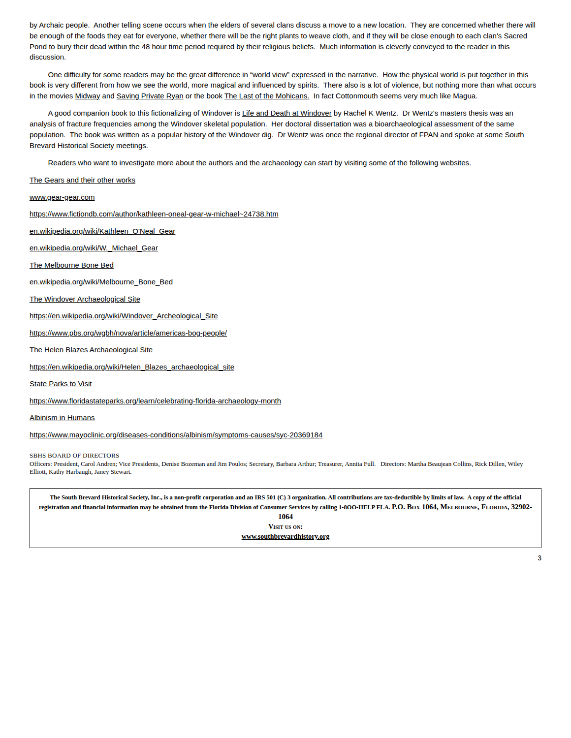by Archaic people. Another telling scene occurs when the elders of several clans discuss a move to a new location. They are concerned whether there will be enough of the foods they eat for everyone, whether there will be the right plants to weave cloth, and if they will be close enough to each clan's Sacred Pond to bury their dead within the 48 hour time period required by their religious beliefs. Much information is cleverly conveyed to the reader in this discussion.
One difficulty for some readers may be the great difference in “world view” expressed in the narrative. How the physical world is put together in this book is very different from how we see the world, more magical and influenced by spirits. There also is a lot of violence, but nothing more than what occurs in the movies Midway and Saving Private Ryan or the book The Last of the Mohicans. In fact Cottonmouth seems very much like Magua.
A good companion book to this fictionalizing of Windover is Life and Death at Windover by Rachel K Wentz. Dr Wentz's masters thesis was an analysis of fracture frequencies among the Windover skeletal population. Her doctoral dissertation was a bioarchaeological assessment of the same population. The book was written as a popular history of the Windover dig. Dr Wentz was once the regional director of FPAN and spoke at some South Brevard Historical Society meetings.
Readers who want to investigate more about the authors and the archaeology can start by visiting some of the following websites.
The Gears and their other works
www.gear-gear.com
https://www.fictiondb.com/author/kathleen-oneal-gear-w-michael~24738.htm
en.wikipedia.org/wiki/Kathleen_O'Neal_Gear
en.wikipedia.org/wiki/W._Michael_Gear
The Melbourne Bone Bed
en.wikipedia.org/wiki/Melbourne_Bone_Bed
The Windover Archaeological Site
https://en.wikipedia.org/wiki/Windover_Archeological_Site
https://www.pbs.org/wgbh/nova/article/americas-bog-people/
The Helen Blazes Archaeological Site
https://en.wikipedia.org/wiki/Helen_Blazes_archaeological_site
State Parks to Visit
https://www.floridastateparks.org/learn/celebrating-florida-archaeology-month
Albinism in Humans
https://www.mayoclinic.org/diseases-conditions/albinism/symptoms-causes/syc-20369184
SBHS BOARD OF DIRECTORS
Officers: President, Carol Andren; Vice Presidents, Denise Bozeman and Jim Poulos; Secretary, Barbara Arthur; Treasurer, Annita Full. Directors: Martha Beaujean Collins, Rick Dillen, Wiley Elliott, Kathy Harbaugh, Janey Stewart.
The South Brevard Historical Society, Inc., is a non-profit corporation and an IRS 501 (C) 3 organization. All contributions are tax-deductible by limits of law. A copy of the official registration and financial information may be obtained from the Florida Division of Consumer Services by calling 1-8OO-HELP FLA. P.O. Box 1064, Melbourne, Florida, 32902-1064
Visit us on:
www.southbrevardhistory.org
3